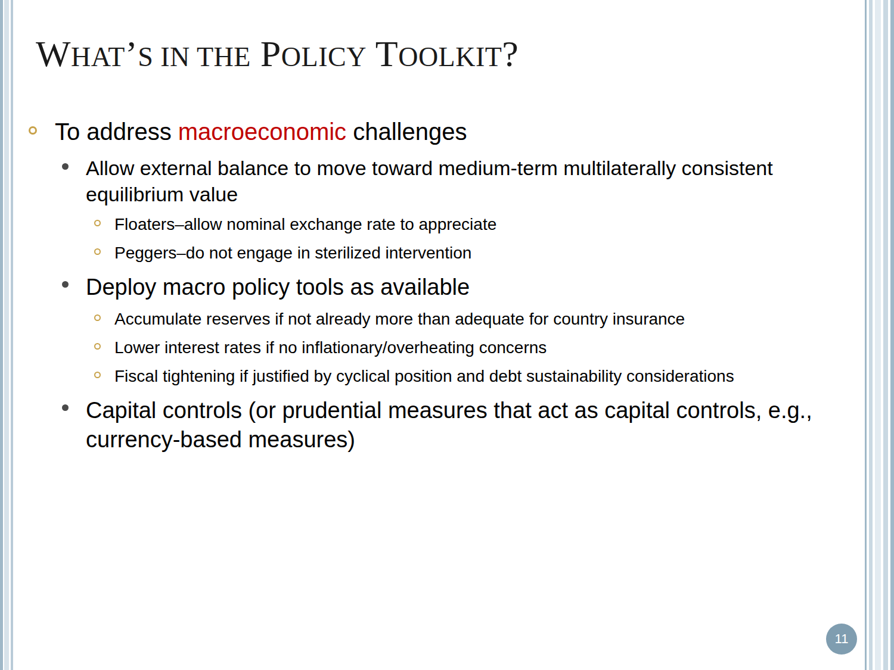WHAT’S IN THE POLICY TOOLKIT?
To address macroeconomic challenges
Allow external balance to move toward medium-term multilaterally consistent equilibrium value
Floaters–allow nominal exchange rate to appreciate
Peggers–do not engage in sterilized intervention
Deploy macro policy tools as available
Accumulate reserves if not already more than adequate for country insurance
Lower interest rates if no inflationary/overheating concerns
Fiscal tightening if justified by cyclical position and debt sustainability considerations
Capital controls (or prudential measures that act as capital controls, e.g., currency-based measures)
11